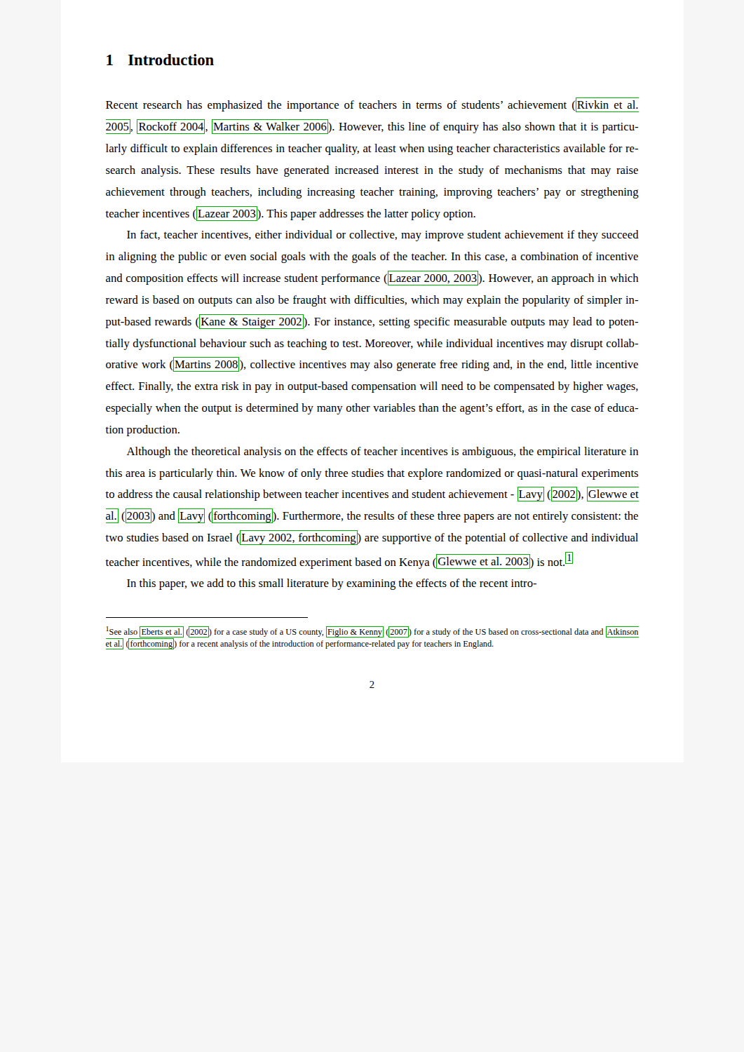1 Introduction
Recent research has emphasized the importance of teachers in terms of students’ achievement (Rivkin et al. 2005, Rockoff 2004, Martins & Walker 2006). However, this line of enquiry has also shown that it is particularly difficult to explain differences in teacher quality, at least when using teacher characteristics available for research analysis. These results have generated increased interest in the study of mechanisms that may raise achievement through teachers, including increasing teacher training, improving teachers’ pay or stregthening teacher incentives (Lazear 2003). This paper addresses the latter policy option.
In fact, teacher incentives, either individual or collective, may improve student achievement if they succeed in aligning the public or even social goals with the goals of the teacher. In this case, a combination of incentive and composition effects will increase student performance (Lazear 2000, 2003). However, an approach in which reward is based on outputs can also be fraught with difficulties, which may explain the popularity of simpler input-based rewards (Kane & Staiger 2002). For instance, setting specific measurable outputs may lead to potentially dysfunctional behaviour such as teaching to test. Moreover, while individual incentives may disrupt collaborative work (Martins 2008), collective incentives may also generate free riding and, in the end, little incentive effect. Finally, the extra risk in pay in output-based compensation will need to be compensated by higher wages, especially when the output is determined by many other variables than the agent’s effort, as in the case of education production.
Although the theoretical analysis on the effects of teacher incentives is ambiguous, the empirical literature in this area is particularly thin. We know of only three studies that explore randomized or quasi-natural experiments to address the causal relationship between teacher incentives and student achievement - Lavy (2002), Glewwe et al. (2003) and Lavy (forthcoming). Furthermore, the results of these three papers are not entirely consistent: the two studies based on Israel (Lavy 2002, forthcoming) are supportive of the potential of collective and individual teacher incentives, while the randomized experiment based on Kenya (Glewwe et al. 2003) is not.1
In this paper, we add to this small literature by examining the effects of the recent intro-
1See also Eberts et al. (2002) for a case study of a US county, Figlio & Kenny (2007) for a study of the US based on cross-sectional data and Atkinson et al. (forthcoming) for a recent analysis of the introduction of performance-related pay for teachers in England.
2